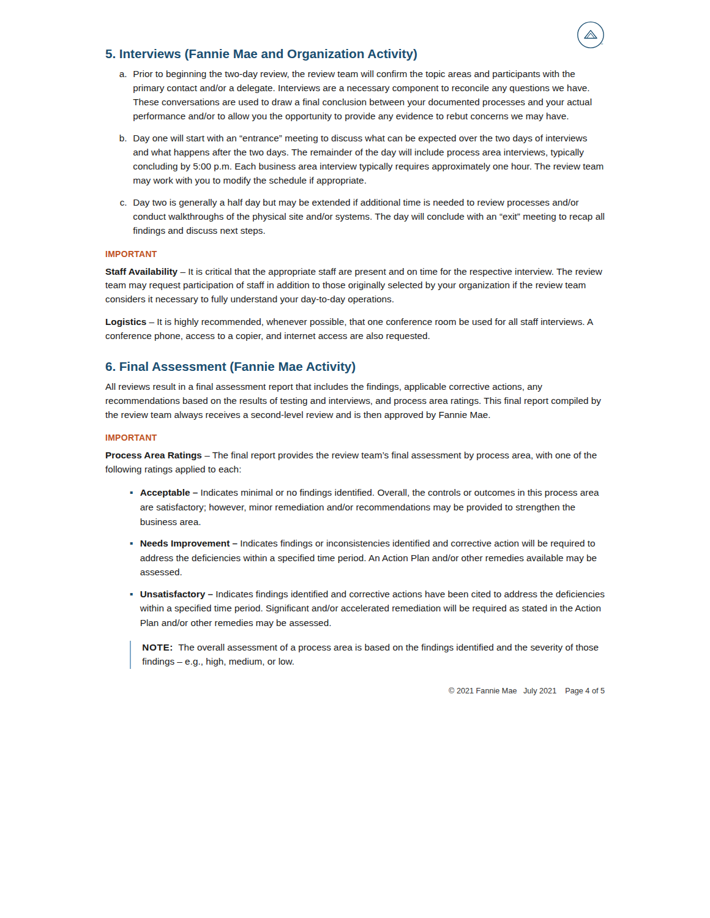®
5. Interviews (Fannie Mae and Organization Activity)
Prior to beginning the two-day review, the review team will confirm the topic areas and participants with the primary contact and/or a delegate. Interviews are a necessary component to reconcile any questions we have. These conversations are used to draw a final conclusion between your documented processes and your actual performance and/or to allow you the opportunity to provide any evidence to rebut concerns we may have.
Day one will start with an “entrance” meeting to discuss what can be expected over the two days of interviews and what happens after the two days. The remainder of the day will include process area interviews, typically concluding by 5:00 p.m. Each business area interview typically requires approximately one hour. The review team may work with you to modify the schedule if appropriate.
Day two is generally a half day but may be extended if additional time is needed to review processes and/or conduct walkthroughs of the physical site and/or systems. The day will conclude with an “exit” meeting to recap all findings and discuss next steps.
IMPORTANT
Staff Availability – It is critical that the appropriate staff are present and on time for the respective interview. The review team may request participation of staff in addition to those originally selected by your organization if the review team considers it necessary to fully understand your day-to-day operations.
Logistics – It is highly recommended, whenever possible, that one conference room be used for all staff interviews. A conference phone, access to a copier, and internet access are also requested.
6. Final Assessment (Fannie Mae Activity)
All reviews result in a final assessment report that includes the findings, applicable corrective actions, any recommendations based on the results of testing and interviews, and process area ratings. This final report compiled by the review team always receives a second-level review and is then approved by Fannie Mae.
IMPORTANT
Process Area Ratings – The final report provides the review team’s final assessment by process area, with one of the following ratings applied to each:
Acceptable – Indicates minimal or no findings identified. Overall, the controls or outcomes in this process area are satisfactory; however, minor remediation and/or recommendations may be provided to strengthen the business area.
Needs Improvement – Indicates findings or inconsistencies identified and corrective action will be required to address the deficiencies within a specified time period. An Action Plan and/or other remedies available may be assessed.
Unsatisfactory – Indicates findings identified and corrective actions have been cited to address the deficiencies within a specified time period. Significant and/or accelerated remediation will be required as stated in the Action Plan and/or other remedies may be assessed.
NOTE: The overall assessment of a process area is based on the findings identified and the severity of those findings – e.g., high, medium, or low.
© 2021 Fannie Mae July 2021 Page 4 of 5